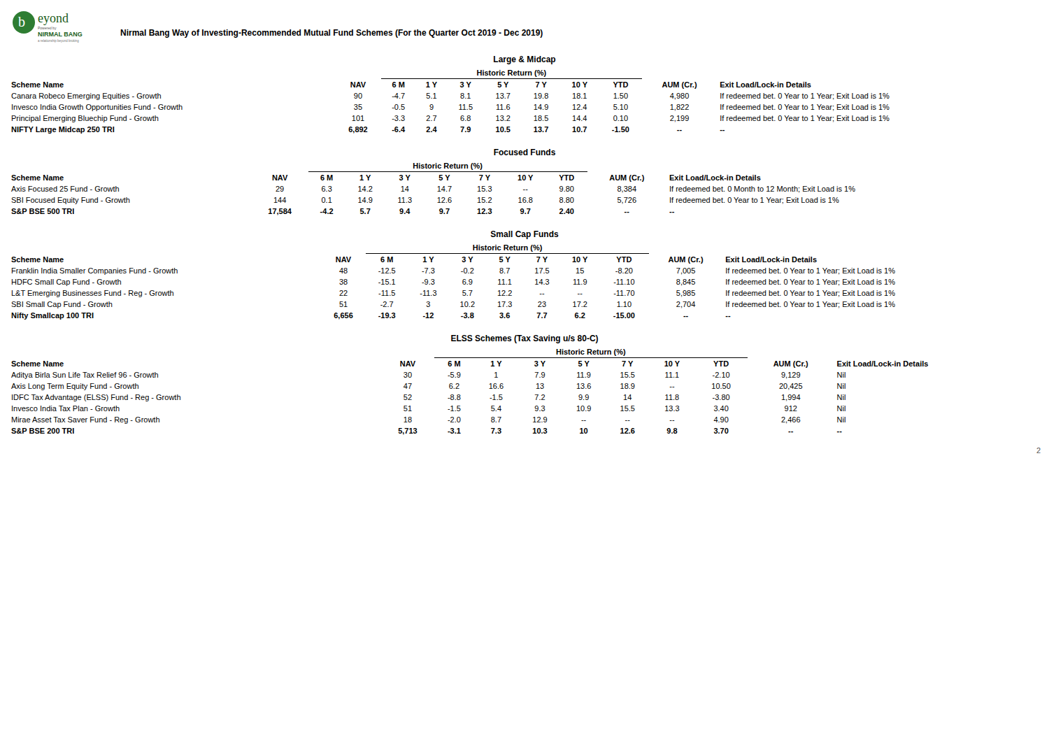b eyond Powered by NIRMAL BANG a relationship beyond broking
Nirmal Bang Way of Investing-Recommended Mutual Fund Schemes (For the Quarter Oct 2019 - Dec 2019)
Large & Midcap
| Scheme Name | NAV | Historic Return (%) | AUM (Cr.) | Exit Load/Lock-in Details |
| --- | --- | --- | --- | --- |
| 6 M | 1 Y | 3 Y | 5 Y | 7 Y | 10 Y | YTD |
| Canara Robeco Emerging Equities - Growth | 90 | -4.7 | 5.1 | 8.1 | 13.7 | 19.8 | 18.1 | 1.50 | 4,980 | If redeemed bet. 0 Year to 1 Year; Exit Load is 1% |
| Invesco India Growth Opportunities Fund - Growth | 35 | -0.5 | 9 | 11.5 | 11.6 | 14.9 | 12.4 | 5.10 | 1,822 | If redeemed bet. 0 Year to 1 Year; Exit Load is 1% |
| Principal Emerging Bluechip Fund - Growth | 101 | -3.3 | 2.7 | 6.8 | 13.2 | 18.5 | 14.4 | 0.10 | 2,199 | If redeemed bet. 0 Year to 1 Year; Exit Load is 1% |
| NIFTY Large Midcap 250 TRI | 6,892 | -6.4 | 2.4 | 7.9 | 10.5 | 13.7 | 10.7 | -1.50 | -- | -- |
Focused Funds
| Scheme Name | NAV | Historic Return (%) | AUM (Cr.) | Exit Load/Lock-in Details |
| --- | --- | --- | --- | --- |
| 6 M | 1 Y | 3 Y | 5 Y | 7 Y | 10 Y | YTD |
| Axis Focused 25 Fund - Growth | 29 | 6.3 | 14.2 | 14 | 14.7 | 15.3 | -- | 9.80 | 8,384 | If redeemed bet. 0 Month to 12 Month; Exit Load is 1% |
| SBI Focused Equity Fund - Growth | 144 | 0.1 | 14.9 | 11.3 | 12.6 | 15.2 | 16.8 | 8.80 | 5,726 | If redeemed bet. 0 Year to 1 Year; Exit Load is 1% |
| S&P BSE 500 TRI | 17,584 | -4.2 | 5.7 | 9.4 | 9.7 | 12.3 | 9.7 | 2.40 | -- | -- |
Small Cap Funds
| Scheme Name | NAV | Historic Return (%) | AUM (Cr.) | Exit Load/Lock-in Details |
| --- | --- | --- | --- | --- |
| 6 M | 1 Y | 3 Y | 5 Y | 7 Y | 10 Y | YTD |
| Franklin India Smaller Companies Fund - Growth | 48 | -12.5 | -7.3 | -0.2 | 8.7 | 17.5 | 15 | -8.20 | 7,005 | If redeemed bet. 0 Year to 1 Year; Exit Load is 1% |
| HDFC Small Cap Fund - Growth | 38 | -15.1 | -9.3 | 6.9 | 11.1 | 14.3 | 11.9 | -11.10 | 8,845 | If redeemed bet. 0 Year to 1 Year; Exit Load is 1% |
| L&T Emerging Businesses Fund - Reg - Growth | 22 | -11.5 | -11.3 | 5.7 | 12.2 | -- | -- | -11.70 | 5,985 | If redeemed bet. 0 Year to 1 Year; Exit Load is 1% |
| SBI Small Cap Fund - Growth | 51 | -2.7 | 3 | 10.2 | 17.3 | 23 | 17.2 | 1.10 | 2,704 | If redeemed bet. 0 Year to 1 Year; Exit Load is 1% |
| Nifty Smallcap 100 TRI | 6,656 | -19.3 | -12 | -3.8 | 3.6 | 7.7 | 6.2 | -15.00 | -- | -- |
ELSS Schemes (Tax Saving u/s 80-C)
| Scheme Name | NAV | Historic Return (%) | AUM (Cr.) | Exit Load/Lock-in Details |
| --- | --- | --- | --- | --- |
| 6 M | 1 Y | 3 Y | 5 Y | 7 Y | 10 Y | YTD |
| Aditya Birla Sun Life Tax Relief 96 - Growth | 30 | -5.9 | 1 | 7.9 | 11.9 | 15.5 | 11.1 | -2.10 | 9,129 | Nil |
| Axis Long Term Equity Fund - Growth | 47 | 6.2 | 16.6 | 13 | 13.6 | 18.9 | -- | 10.50 | 20,425 | Nil |
| IDFC Tax Advantage (ELSS) Fund - Reg - Growth | 52 | -8.8 | -1.5 | 7.2 | 9.9 | 14 | 11.8 | -3.80 | 1,994 | Nil |
| Invesco India Tax Plan - Growth | 51 | -1.5 | 5.4 | 9.3 | 10.9 | 15.5 | 13.3 | 3.40 | 912 | Nil |
| Mirae Asset Tax Saver Fund - Reg - Growth | 18 | -2.0 | 8.7 | 12.9 | -- | -- | -- | 4.90 | 2,466 | Nil |
| S&P BSE 200 TRI | 5,713 | -3.1 | 7.3 | 10.3 | 10 | 12.6 | 9.8 | 3.70 | -- | -- |
2